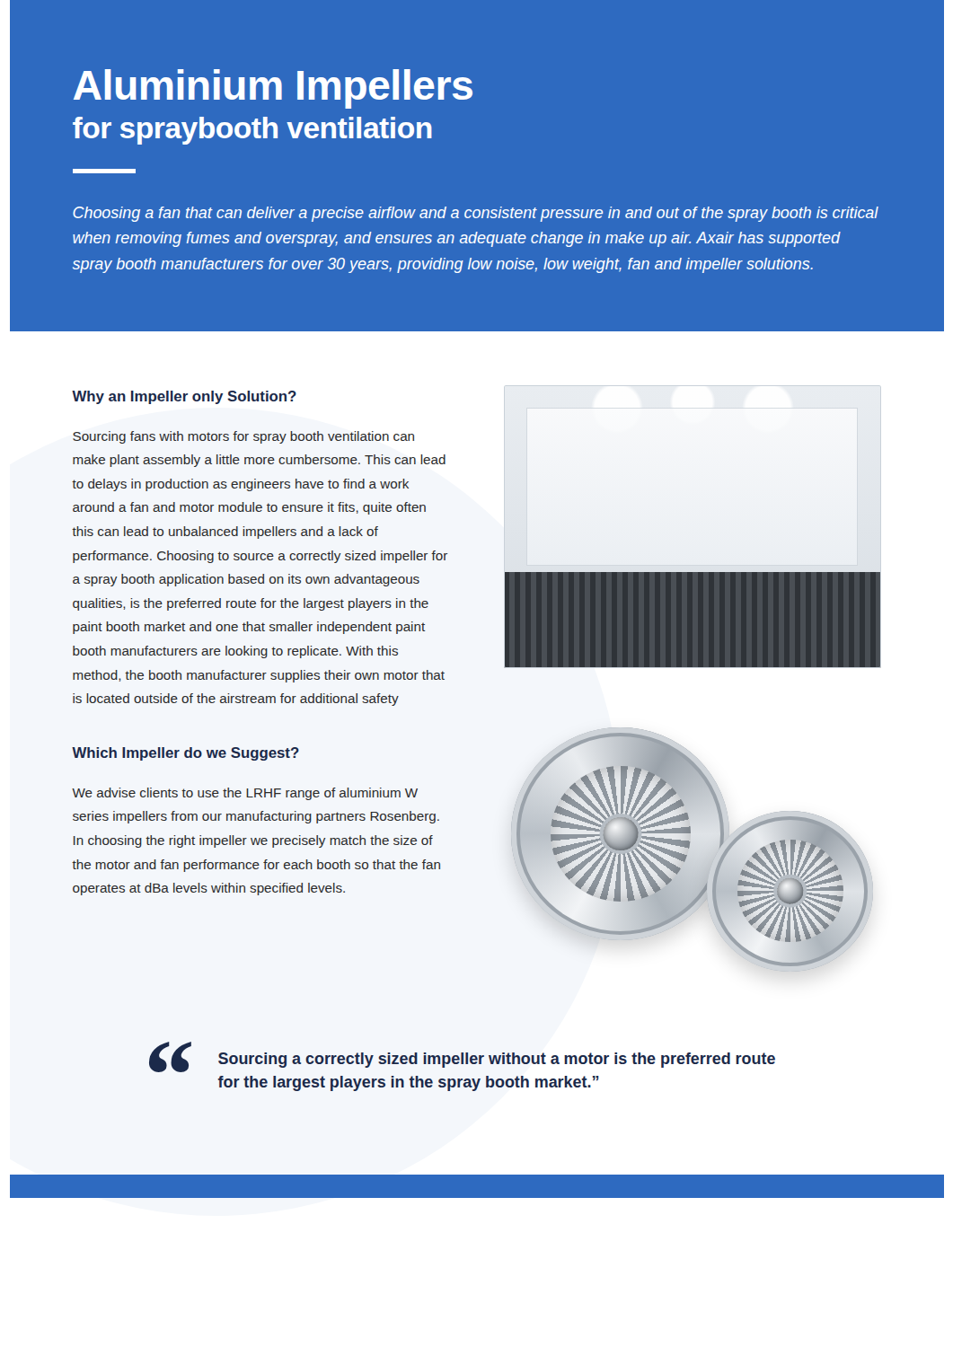Aluminium Impellers for spraybooth ventilation
Choosing a fan that can deliver a precise airflow and a consistent pressure in and out of the spray booth is critical when removing fumes and overspray, and ensures an adequate change in make up air. Axair has supported spray booth manufacturers for over 30 years, providing low noise, low weight, fan and impeller solutions.
Why an Impeller only Solution?
Sourcing fans with motors for spray booth ventilation can make plant assembly a little more cumbersome. This can lead to delays in production as engineers have to find a work around a fan and motor module to ensure it fits, quite often this can lead to unbalanced impellers and a lack of performance. Choosing to source a correctly sized impeller for a spray booth application based on its own advantageous qualities, is the preferred route for the largest players in the paint booth market and one that smaller independent paint booth manufacturers are looking to replicate. With this method, the booth manufacturer supplies their own motor that is located outside of the airstream for additional safety
Which Impeller do we Suggest?
We advise clients to use the LRHF range of aluminium W series impellers from our manufacturing partners Rosenberg. In choosing the right impeller we precisely match the size of the motor and fan performance for each booth so that the fan operates at dBa levels within specified levels.
“
Sourcing a correctly sized impeller without a motor is the preferred route for the largest players in the spray booth market.”